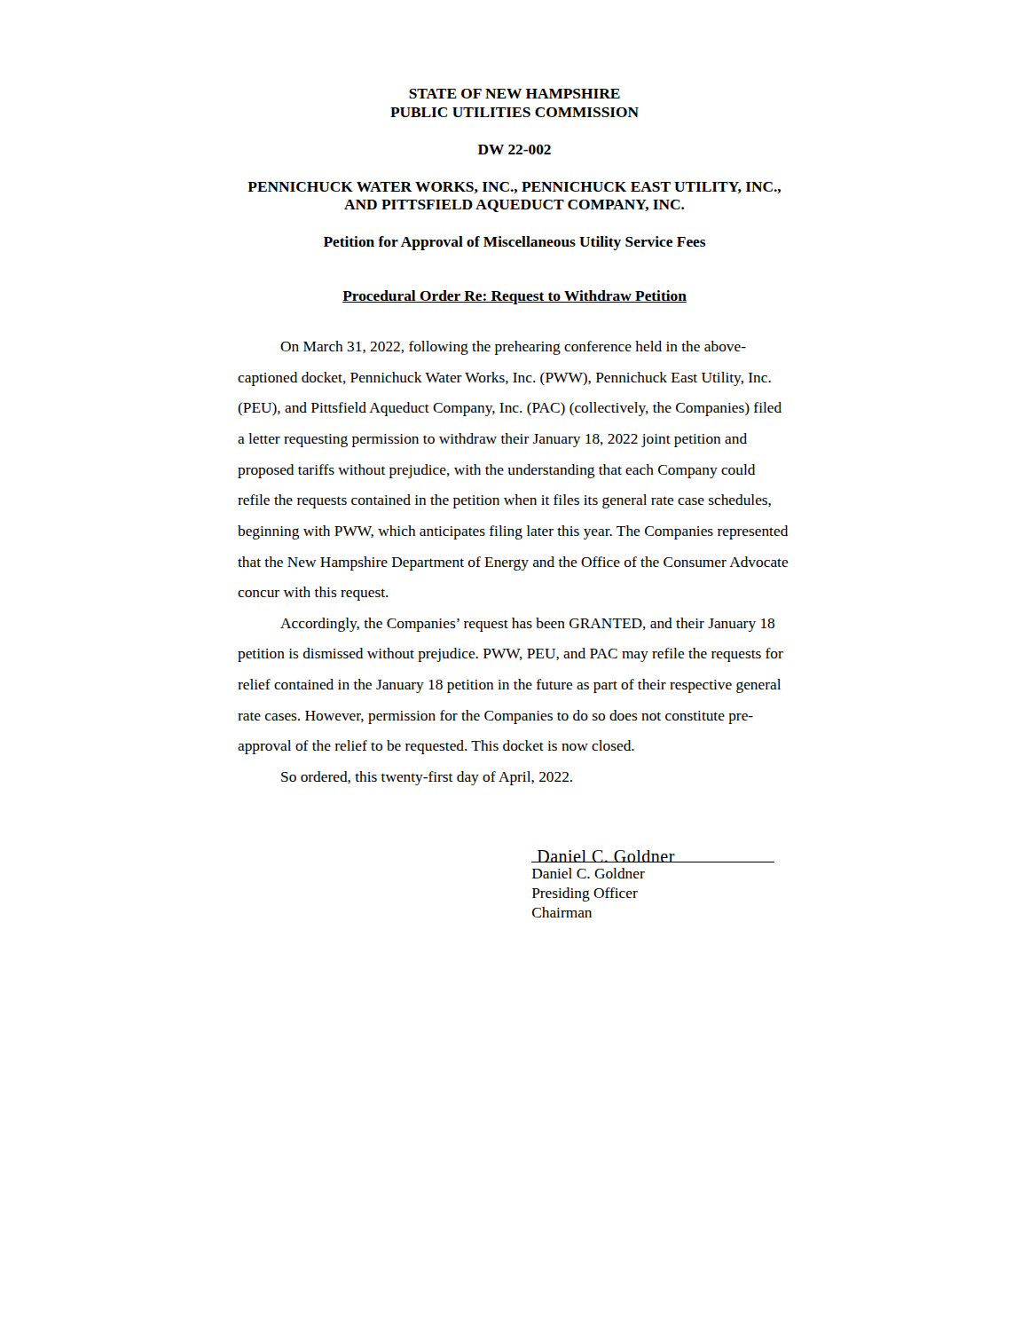STATE OF NEW HAMPSHIRE
PUBLIC UTILITIES COMMISSION
DW 22-002
PENNICHUCK WATER WORKS, INC., PENNICHUCK EAST UTILITY, INC.,
AND PITTSFIELD AQUEDUCT COMPANY, INC.
Petition for Approval of Miscellaneous Utility Service Fees
Procedural Order Re: Request to Withdraw Petition
On March 31, 2022, following the prehearing conference held in the above-captioned docket, Pennichuck Water Works, Inc. (PWW), Pennichuck East Utility, Inc. (PEU), and Pittsfield Aqueduct Company, Inc. (PAC) (collectively, the Companies) filed a letter requesting permission to withdraw their January 18, 2022 joint petition and proposed tariffs without prejudice, with the understanding that each Company could refile the requests contained in the petition when it files its general rate case schedules, beginning with PWW, which anticipates filing later this year. The Companies represented that the New Hampshire Department of Energy and the Office of the Consumer Advocate concur with this request.
Accordingly, the Companies’ request has been GRANTED, and their January 18 petition is dismissed without prejudice. PWW, PEU, and PAC may refile the requests for relief contained in the January 18 petition in the future as part of their respective general rate cases. However, permission for the Companies to do so does not constitute pre-approval of the relief to be requested. This docket is now closed.
So ordered, this twenty-first day of April, 2022.
Daniel C. Goldner
Daniel C. Goldner
Presiding Officer
Chairman